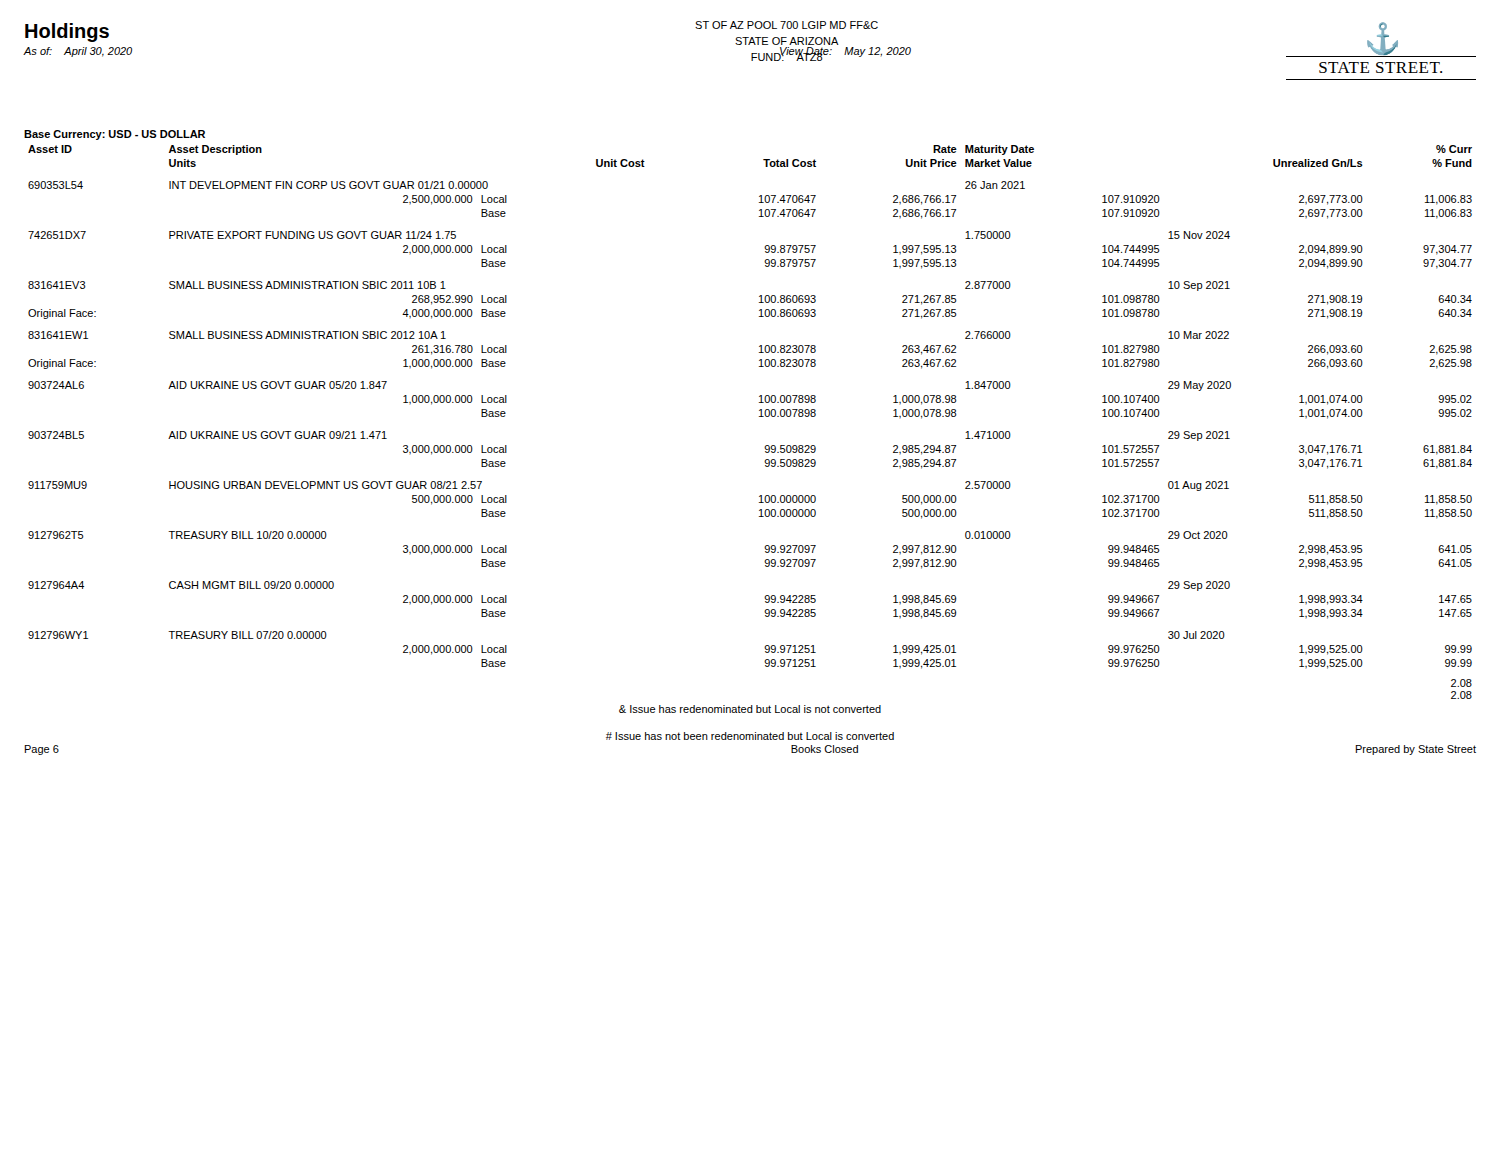Holdings
ST OF AZ POOL 700 LGIP MD FF&C
STATE OF ARIZONA
FUND: ATZ8
⚓
STATE STREET.
As of: April 30, 2020 View Date: May 12, 2020
Base Currency: USD - US DOLLAR
| Asset ID | Asset Description | | | Rate | Maturity Date | | % Curr |
| --- | --- | --- | --- | --- | --- | --- | --- |
| | Units | Unit Cost | Total Cost | Unit Price | Market Value | Unrealized Gn/Ls | % Fund |
| 690353L54 | INT DEVELOPMENT FIN CORP US GOVT GUAR 01/21 0.00000 | 26 Jan 2021 | | |
| | 2,500,000.000 | Local | 107.470647 | 2,686,766.17 | 107.910920 | 2,697,773.00 | 11,006.83 |
| | | Base | 107.470647 | 2,686,766.17 | 107.910920 | 2,697,773.00 | 11,006.83 |
| 742651DX7 | PRIVATE EXPORT FUNDING US GOVT GUAR 11/24 1.75 | 1.750000 | 15 Nov 2024 | |
| | 2,000,000.000 | Local | 99.879757 | 1,997,595.13 | 104.744995 | 2,094,899.90 | 97,304.77 |
| | | Base | 99.879757 | 1,997,595.13 | 104.744995 | 2,094,899.90 | 97,304.77 |
| 831641EV3 | SMALL BUSINESS ADMINISTRATION SBIC 2011 10B 1 | 2.877000 | 10 Sep 2021 | |
| | 268,952.990 | Local | 100.860693 | 271,267.85 | 101.098780 | 271,908.19 | 640.34 |
| Original Face: | 4,000,000.000 | Base | 100.860693 | 271,267.85 | 101.098780 | 271,908.19 | 640.34 |
| 831641EW1 | SMALL BUSINESS ADMINISTRATION SBIC 2012 10A 1 | 2.766000 | 10 Mar 2022 | |
| | 261,316.780 | Local | 100.823078 | 263,467.62 | 101.827980 | 266,093.60 | 2,625.98 |
| Original Face: | 1,000,000.000 | Base | 100.823078 | 263,467.62 | 101.827980 | 266,093.60 | 2,625.98 |
| 903724AL6 | AID UKRAINE US GOVT GUAR 05/20 1.847 | 1.847000 | 29 May 2020 | |
| | 1,000,000.000 | Local | 100.007898 | 1,000,078.98 | 100.107400 | 1,001,074.00 | 995.02 |
| | | Base | 100.007898 | 1,000,078.98 | 100.107400 | 1,001,074.00 | 995.02 |
| 903724BL5 | AID UKRAINE US GOVT GUAR 09/21 1.471 | 1.471000 | 29 Sep 2021 | |
| | 3,000,000.000 | Local | 99.509829 | 2,985,294.87 | 101.572557 | 3,047,176.71 | 61,881.84 |
| | | Base | 99.509829 | 2,985,294.87 | 101.572557 | 3,047,176.71 | 61,881.84 |
| 911759MU9 | HOUSING URBAN DEVELOPMNT US GOVT GUAR 08/21 2.57 | 2.570000 | 01 Aug 2021 | |
| | 500,000.000 | Local | 100.000000 | 500,000.00 | 102.371700 | 511,858.50 | 11,858.50 |
| | | Base | 100.000000 | 500,000.00 | 102.371700 | 511,858.50 | 11,858.50 |
| 9127962T5 | TREASURY BILL 10/20 0.00000 | 0.010000 | 29 Oct 2020 | |
| | 3,000,000.000 | Local | 99.927097 | 2,997,812.90 | 99.948465 | 2,998,453.95 | 641.05 |
| | | Base | 99.927097 | 2,997,812.90 | 99.948465 | 2,998,453.95 | 641.05 |
| 9127964A4 | CASH MGMT BILL 09/20 0.00000 | | 29 Sep 2020 | |
| | 2,000,000.000 | Local | 99.942285 | 1,998,845.69 | 99.949667 | 1,998,993.34 | 147.65 |
| | | Base | 99.942285 | 1,998,845.69 | 99.949667 | 1,998,993.34 | 147.65 |
| 912796WY1 | TREASURY BILL 07/20 0.00000 | | 30 Jul 2020 | |
| | 2,000,000.000 | Local | 99.971251 | 1,999,425.01 | 99.976250 | 1,999,525.00 | 99.99 |
| | | Base | 99.971251 | 1,999,425.01 | 99.976250 | 1,999,525.00 | 99.99 |
| | | | | | | | 2.08 2.08 |
& Issue has redenominated but Local is not converted
Page 6 # Issue has not been redenominated but Local is converted Books Closed Prepared by State Street